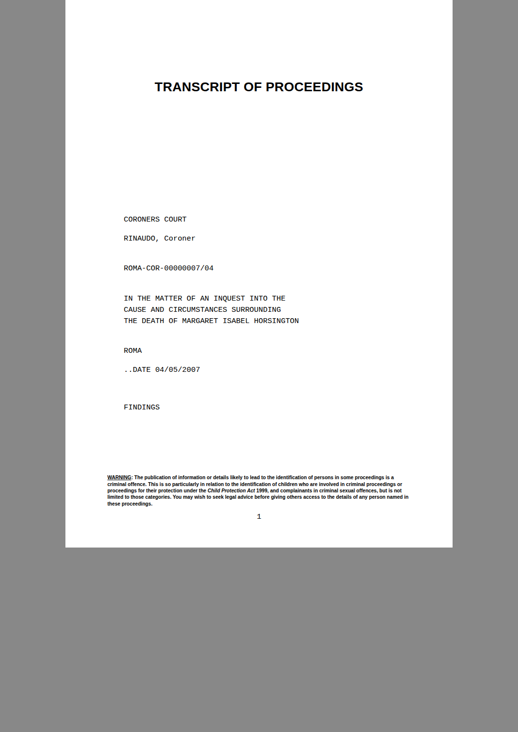TRANSCRIPT OF PROCEEDINGS
CORONERS COURT
RINAUDO, Coroner
ROMA-COR-00000007/04
IN THE MATTER OF AN INQUEST INTO THE CAUSE AND CIRCUMSTANCES SURROUNDING THE DEATH OF MARGARET ISABEL HORSINGTON
ROMA
..DATE 04/05/2007
FINDINGS
WARNING: The publication of information or details likely to lead to the identification of persons in some proceedings is a criminal offence. This is so particularly in relation to the identification of children who are involved in criminal proceedings or proceedings for their protection under the Child Protection Act 1999, and complainants in criminal sexual offences, but is not limited to those categories. You may wish to seek legal advice before giving others access to the details of any person named in these proceedings.
1